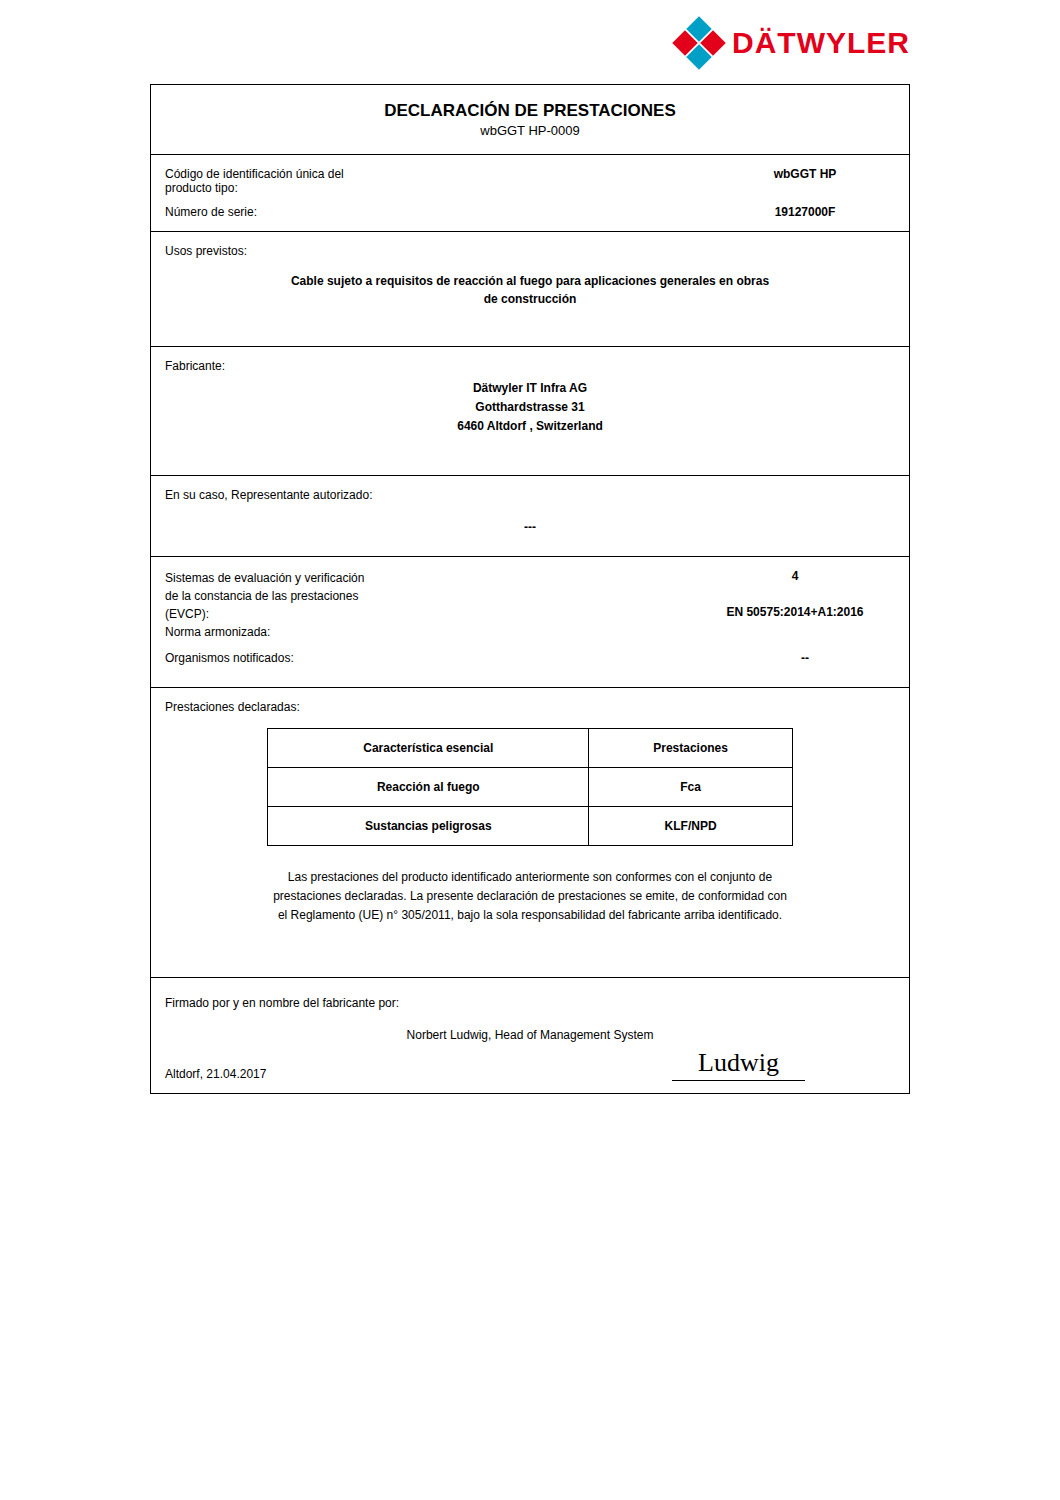DÄTWYLER
| DECLARACIÓN DE PRESTACIONES wbGGT HP-0009 |
| Código de identificación única del producto tipo: wbGGT HP Número de serie: 19127000F |
| Usos previstos: Cable sujeto a requisitos de reacción al fuego para aplicaciones generales en obras de construcción |
| Fabricante: Dätwyler IT Infra AG Gotthardstrasse 31 6460 Altdorf , Switzerland |
| En su caso, Representante autorizado: --- |
| Sistemas de evaluación y verificación de la constancia de las prestaciones (EVCP): Norma armonizada: 4 EN 50575:2014+A1:2016 Organismos notificados: -- |
| Prestaciones declaradas: / Característica esencial / Prestaciones / / Reacción al fuego / Fca / / Sustancias peligrosas / KLF/NPD / Las prestaciones del producto identificado anteriormente son conformes con el conjunto de prestaciones declaradas. La presente declaración de prestaciones se emite, de conformidad con el Reglamento (UE) n° 305/2011, bajo la sola responsabilidad del fabricante arriba identificado. |
| Firmado por y en nombre del fabricante por: Norbert Ludwig, Head of Management System Altdorf, 21.04.2017 Ludwig |